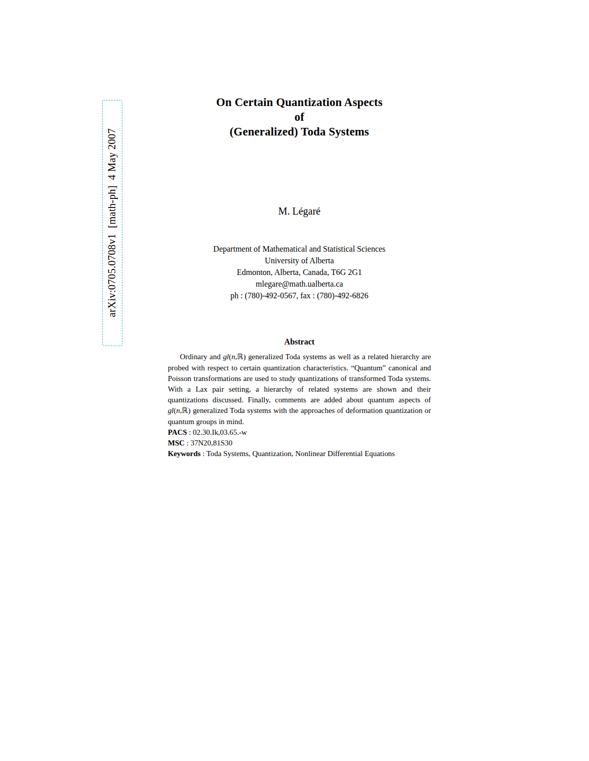arXiv:0705.0708v1 [math-ph] 4 May 2007
On Certain Quantization Aspects
of
(Generalized) Toda Systems
M. Légaré
Department of Mathematical and Statistical Sciences
University of Alberta
Edmonton, Alberta, Canada, T6G 2G1
mlegare@math.ualberta.ca
ph : (780)-492-0567, fax : (780)-492-6826
Abstract
Ordinary and gl(n,ℝ) generalized Toda systems as well as a related hierarchy are probed with respect to certain quantization characteristics. “Quantum” canonical and Poisson transformations are used to study quantizations of transformed Toda systems. With a Lax pair setting, a hierarchy of related systems are shown and their quantizations discussed. Finally, comments are added about quantum aspects of gl(n,ℝ) generalized Toda systems with the approaches of deformation quantization or quantum groups in mind.
PACS : 02.30.Ik,03.65.-w
MSC : 37N20,81S30
Keywords : Toda Systems, Quantization, Nonlinear Differential Equations